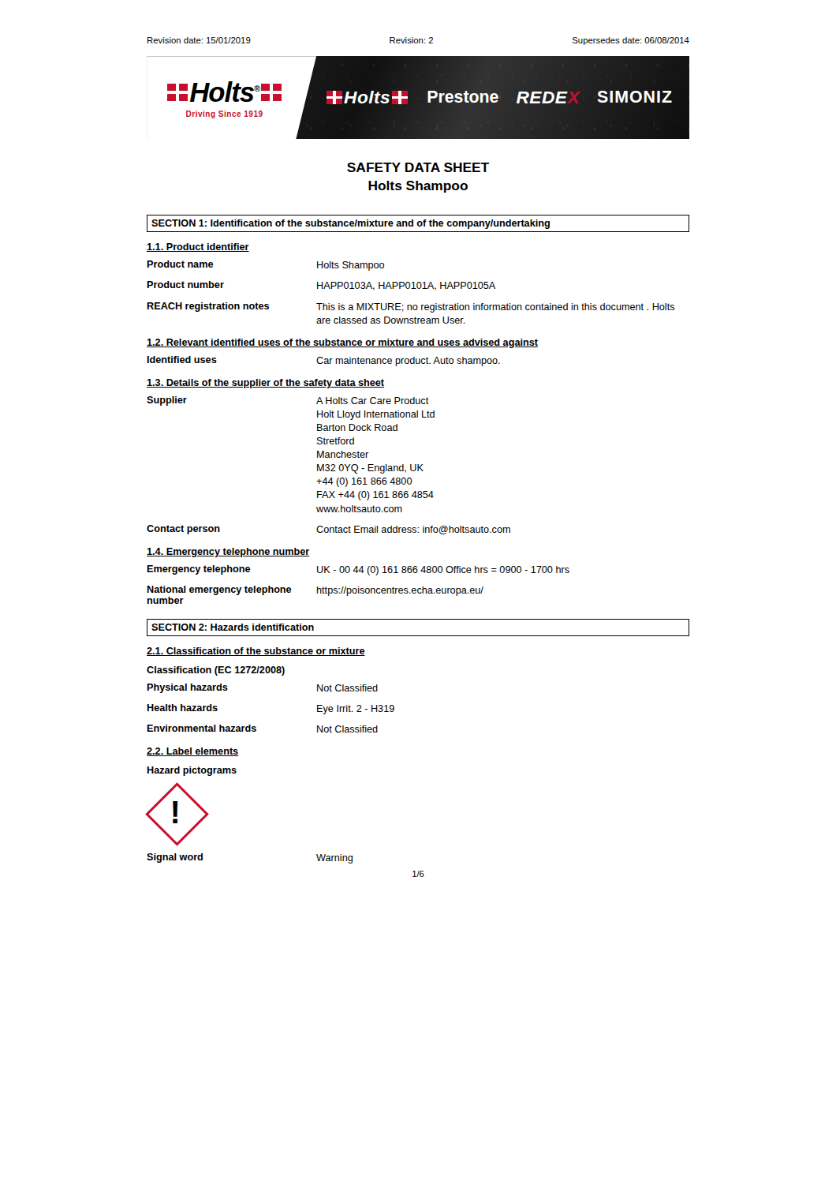Revision date: 15/01/2019 Revision: 2 Supersedes date: 06/08/2014
Holts®
Driving Since 1919
Holts
Prestone
REDEX
SIMONIZ
SAFETY DATA SHEET
Holts Shampoo
SECTION 1: Identification of the substance/mixture and of the company/undertaking
1.1. Product identifier
Product name
Holts Shampoo
Product number
HAPP0103A, HAPP0101A, HAPP0105A
REACH registration notes
This is a MIXTURE; no registration information contained in this document . Holts are classed as Downstream User.
1.2. Relevant identified uses of the substance or mixture and uses advised against
Identified uses
Car maintenance product. Auto shampoo.
1.3. Details of the supplier of the safety data sheet
Supplier
A Holts Car Care Product Holt Lloyd International Ltd Barton Dock Road Stretford Manchester M32 0YQ - England, UK +44 (0) 161 866 4800 FAX +44 (0) 161 866 4854 www.holtsauto.com
Contact person
Contact Email address: info@holtsauto.com
1.4. Emergency telephone number
Emergency telephone
UK - 00 44 (0) 161 866 4800 Office hrs = 0900 - 1700 hrs
National emergency telephone number
https://poisoncentres.echa.europa.eu/
SECTION 2: Hazards identification
2.1. Classification of the substance or mixture
Classification (EC 1272/2008)
Physical hazards
Not Classified
Health hazards
Eye Irrit. 2 - H319
Environmental hazards
Not Classified
2.2. Label elements
Hazard pictograms
!
Signal word
Warning
1/6